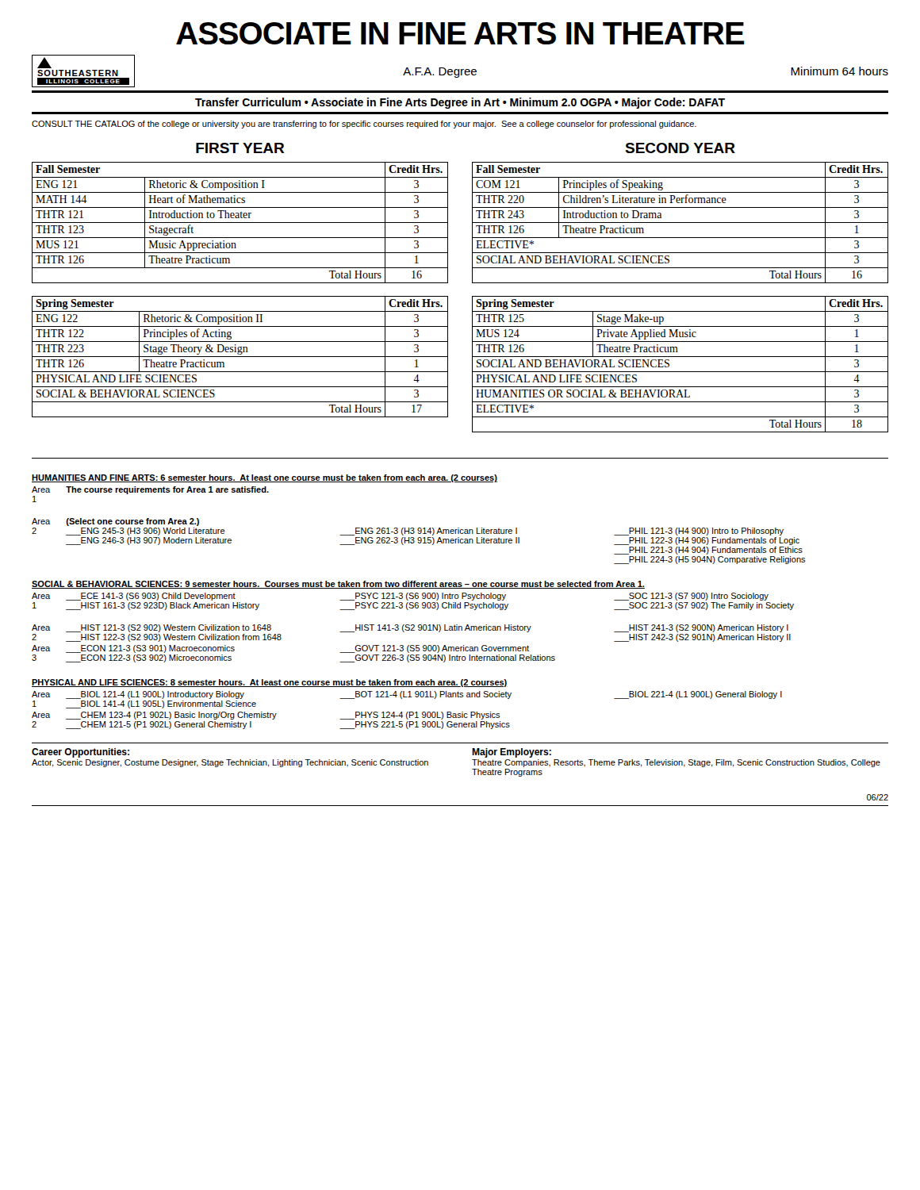ASSOCIATE IN FINE ARTS IN THEATRE
SOUTHEASTERN
ILLINOIS COLLEGE
A.F.A. Degree
Minimum 64 hours
Transfer Curriculum • Associate in Fine Arts Degree in Art • Minimum 2.0 OGPA • Major Code: DAFAT
CONSULT THE CATALOG of the college or university you are transferring to for specific courses required for your major. See a college counselor for professional guidance.
FIRST YEAR
| Fall Semester | Credit Hrs. |
| --- | --- |
| ENG 121 | Rhetoric & Composition I | 3 |
| MATH 144 | Heart of Mathematics | 3 |
| THTR 121 | Introduction to Theater | 3 |
| THTR 123 | Stagecraft | 3 |
| MUS 121 | Music Appreciation | 3 |
| THTR 126 | Theatre Practicum | 1 |
| Total Hours | 16 |
| Spring Semester | Credit Hrs. |
| --- | --- |
| ENG 122 | Rhetoric & Composition II | 3 |
| THTR 122 | Principles of Acting | 3 |
| THTR 223 | Stage Theory & Design | 3 |
| THTR 126 | Theatre Practicum | 1 |
| PHYSICAL AND LIFE SCIENCES | 4 |
| SOCIAL & BEHAVIORAL SCIENCES | 3 |
| Total Hours | 17 |
SECOND YEAR
| Fall Semester | Credit Hrs. |
| --- | --- |
| COM 121 | Principles of Speaking | 3 |
| THTR 220 | Children’s Literature in Performance | 3 |
| THTR 243 | Introduction to Drama | 3 |
| THTR 126 | Theatre Practicum | 1 |
| ELECTIVE* | 3 |
| SOCIAL AND BEHAVIORAL SCIENCES | 3 |
| Total Hours | 16 |
| Spring Semester | Credit Hrs. |
| --- | --- |
| THTR 125 | Stage Make-up | 3 |
| MUS 124 | Private Applied Music | 1 |
| THTR 126 | Theatre Practicum | 1 |
| SOCIAL AND BEHAVIORAL SCIENCES | 3 |
| PHYSICAL AND LIFE SCIENCES | 4 |
| HUMANITIES OR SOCIAL & BEHAVIORAL | 3 |
| ELECTIVE* | 3 |
| Total Hours | 18 |
HUMANITIES AND FINE ARTS: 6 semester hours. At least one course must be taken from each area. (2 courses)
| Area 1 | The course requirements for Area 1 are satisfied. |
| Area 2 | (Select one course from Area 2.) ___ENG 245-3 (H3 906) World Literature ___ENG 246-3 (H3 907) Modern Literature | ___ENG 261-3 (H3 914) American Literature I ___ENG 262-3 (H3 915) American Literature II | ___PHIL 121-3 (H4 900) Intro to Philosophy ___PHIL 122-3 (H4 906) Fundamentals of Logic ___PHIL 221-3 (H4 904) Fundamentals of Ethics ___PHIL 224-3 (H5 904N) Comparative Religions |
SOCIAL & BEHAVIORAL SCIENCES: 9 semester hours. Courses must be taken from two different areas – one course must be selected from Area 1.
| Area 1 | ___ECE 141-3 (S6 903) Child Development ___HIST 161-3 (S2 923D) Black American History | ___PSYC 121-3 (S6 900) Intro Psychology ___PSYC 221-3 (S6 903) Child Psychology | ___SOC 121-3 (S7 900) Intro Sociology ___SOC 221-3 (S7 902) The Family in Society |
| Area 2 | ___HIST 121-3 (S2 902) Western Civilization to 1648 ___HIST 122-3 (S2 903) Western Civilization from 1648 | ___HIST 141-3 (S2 901N) Latin American History | ___HIST 241-3 (S2 900N) American History I ___HIST 242-3 (S2 901N) American History II |
| Area 3 | ___ECON 121-3 (S3 901) Macroeconomics ___ECON 122-3 (S3 902) Microeconomics | ___GOVT 121-3 (S5 900) American Government ___GOVT 226-3 (S5 904N) Intro International Relations | |
PHYSICAL AND LIFE SCIENCES: 8 semester hours. At least one course must be taken from each area. (2 courses)
| Area 1 | ___BIOL 121-4 (L1 900L) Introductory Biology ___BIOL 141-4 (L1 905L) Environmental Science | ___BOT 121-4 (L1 901L) Plants and Society | ___BIOL 221-4 (L1 900L) General Biology I |
| Area 2 | ___CHEM 123-4 (P1 902L) Basic Inorg/Org Chemistry ___CHEM 121-5 (P1 902L) General Chemistry I | ___PHYS 124-4 (P1 900L) Basic Physics ___PHYS 221-5 (P1 900L) General Physics | |
Career Opportunities:
Actor, Scenic Designer, Costume Designer, Stage Technician, Lighting Technician, Scenic Construction
Major Employers:
Theatre Companies, Resorts, Theme Parks, Television, Stage, Film, Scenic Construction Studios, College Theatre Programs
06/22